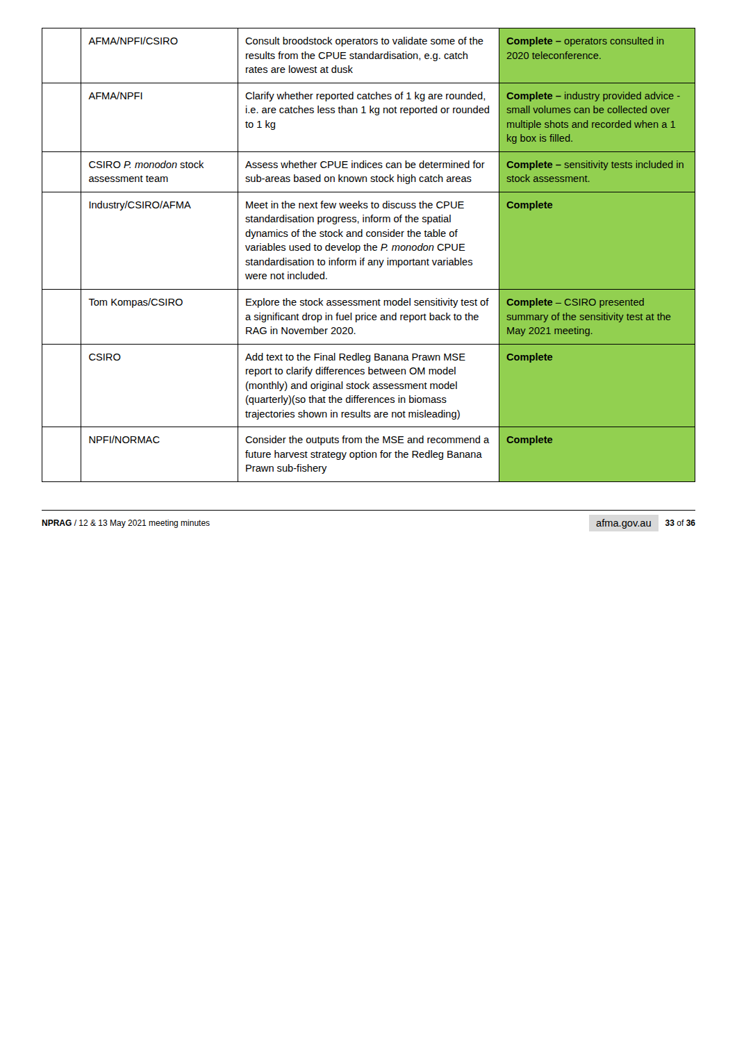| | AFMA/NPFI/CSIRO | Consult broodstock operators to validate some of the results from the CPUE standardisation, e.g. catch rates are lowest at dusk | Complete – operators consulted in 2020 teleconference. |
| | AFMA/NPFI | Clarify whether reported catches of 1 kg are rounded, i.e. are catches less than 1 kg not reported or rounded to 1 kg | Complete – industry provided advice - small volumes can be collected over multiple shots and recorded when a 1 kg box is filled. |
| | CSIRO P. monodon stock assessment team | Assess whether CPUE indices can be determined for sub-areas based on known stock high catch areas | Complete – sensitivity tests included in stock assessment. |
| | Industry/CSIRO/AFMA | Meet in the next few weeks to discuss the CPUE standardisation progress, inform of the spatial dynamics of the stock and consider the table of variables used to develop the P. monodon CPUE standardisation to inform if any important variables were not included. | Complete |
| | Tom Kompas/CSIRO | Explore the stock assessment model sensitivity test of a significant drop in fuel price and report back to the RAG in November 2020. | Complete – CSIRO presented summary of the sensitivity test at the May 2021 meeting. |
| | CSIRO | Add text to the Final Redleg Banana Prawn MSE report to clarify differences between OM model (monthly) and original stock assessment model (quarterly)(so that the differences in biomass trajectories shown in results are not misleading) | Complete |
| | NPFI/NORMAC | Consider the outputs from the MSE and recommend a future harvest strategy option for the Redleg Banana Prawn sub-fishery | Complete |
NPRAG / 12 & 13 May 2021 meeting minutes
afma.gov.au 33 of 36